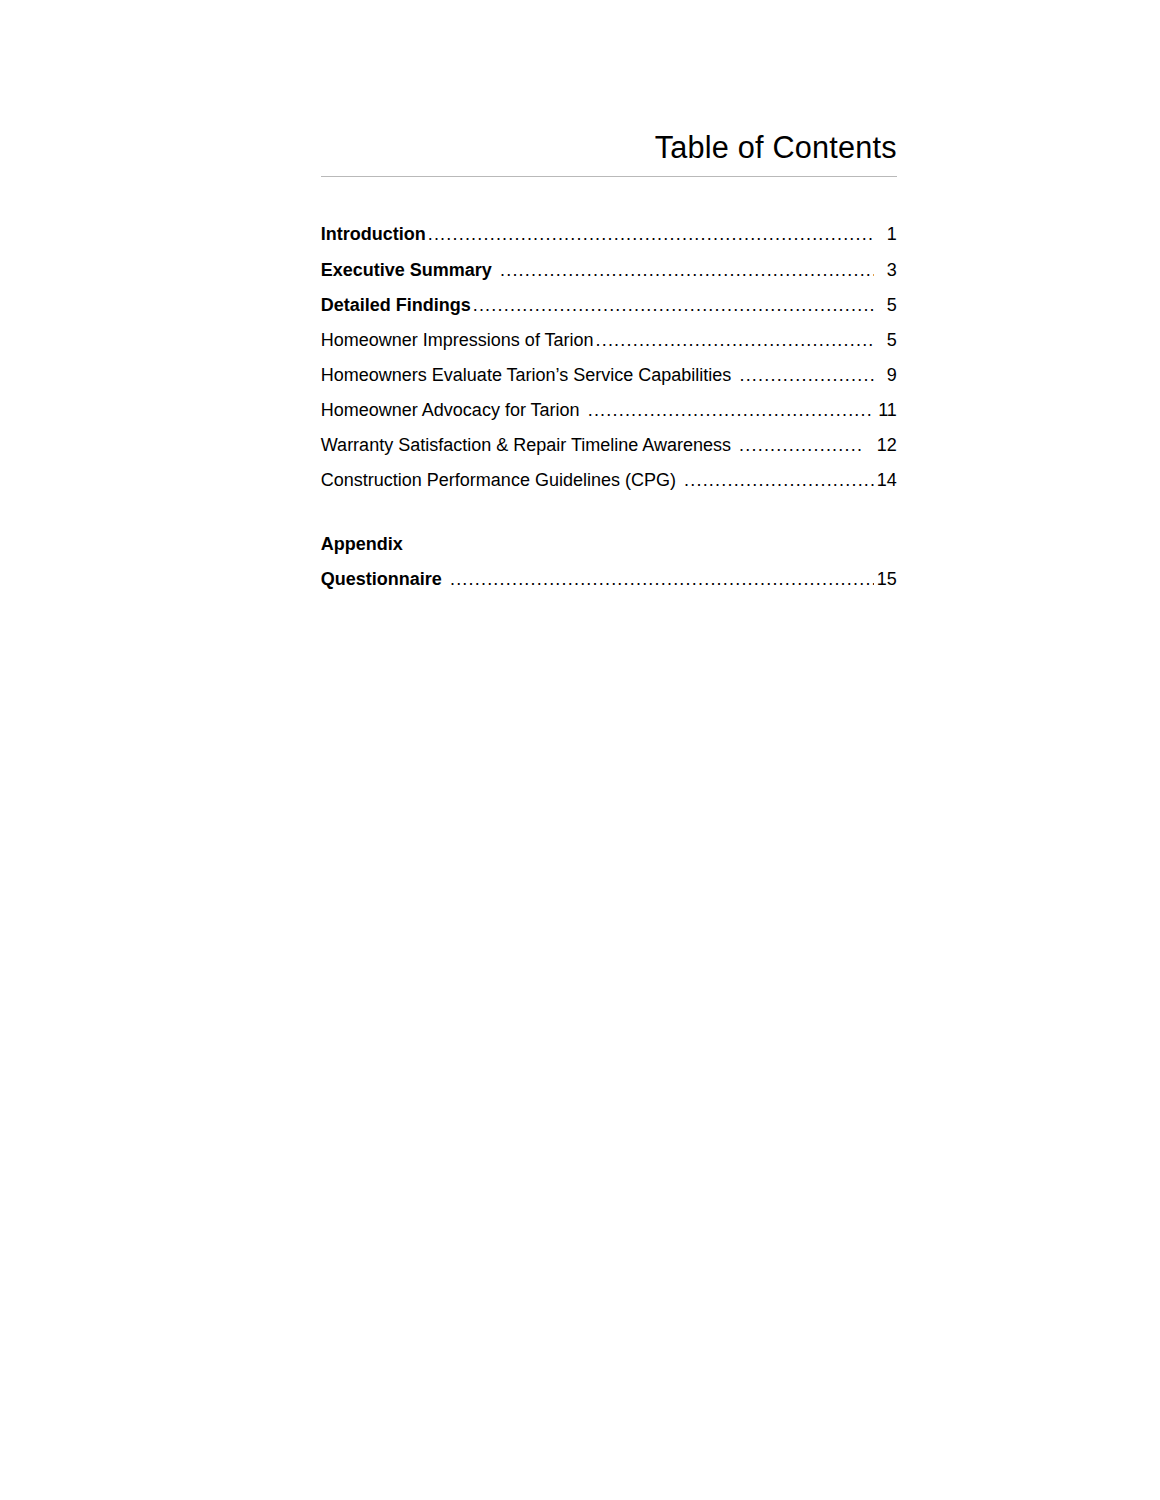Table of Contents
Introduction ..................................................................................... 1
Executive Summary ....................................................................... 3
Detailed Findings ........................................................................... 5
Homeowner Impressions of Tarion ................................................. 5
Homeowners Evaluate Tarion’s Service Capabilities ...................... 9
Homeowner Advocacy for Tarion .................................................. 11
Warranty Satisfaction & Repair Timeline Awareness .................... 12
Construction Performance Guidelines (CPG) ............................... 14
Appendix
Questionnaire ............................................................................. 15